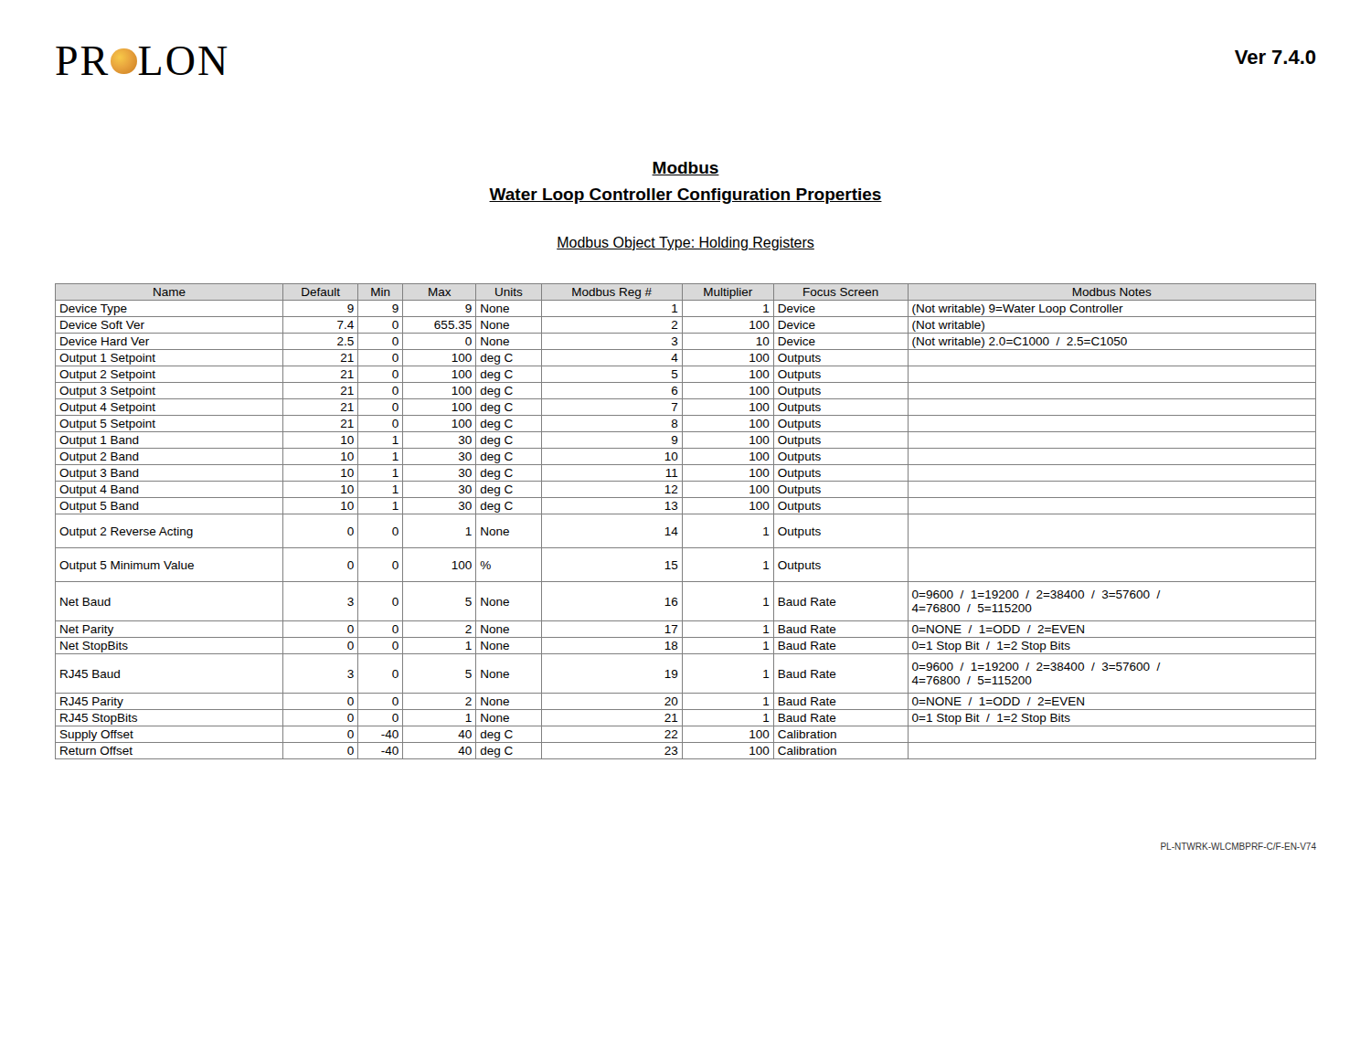PR LON
Ver 7.4.0
Modbus
Water Loop Controller Configuration Properties
Modbus Object Type: Holding Registers
| Name | Default | Min | Max | Units | Modbus Reg # | Multiplier | Focus Screen | Modbus Notes |
| --- | --- | --- | --- | --- | --- | --- | --- | --- |
| Device Type | 9 | 9 | 9 | None | 1 | 1 | Device | (Not writable) 9=Water Loop Controller |
| Device Soft Ver | 7.4 | 0 | 655.35 | None | 2 | 100 | Device | (Not writable) |
| Device Hard Ver | 2.5 | 0 | 0 | None | 3 | 10 | Device | (Not writable) 2.0=C1000 / 2.5=C1050 |
| Output 1 Setpoint | 21 | 0 | 100 | deg C | 4 | 100 | Outputs | |
| Output 2 Setpoint | 21 | 0 | 100 | deg C | 5 | 100 | Outputs | |
| Output 3 Setpoint | 21 | 0 | 100 | deg C | 6 | 100 | Outputs | |
| Output 4 Setpoint | 21 | 0 | 100 | deg C | 7 | 100 | Outputs | |
| Output 5 Setpoint | 21 | 0 | 100 | deg C | 8 | 100 | Outputs | |
| Output 1 Band | 10 | 1 | 30 | deg C | 9 | 100 | Outputs | |
| Output 2 Band | 10 | 1 | 30 | deg C | 10 | 100 | Outputs | |
| Output 3 Band | 10 | 1 | 30 | deg C | 11 | 100 | Outputs | |
| Output 4 Band | 10 | 1 | 30 | deg C | 12 | 100 | Outputs | |
| Output 5 Band | 10 | 1 | 30 | deg C | 13 | 100 | Outputs | |
| Output 2 Reverse Acting | 0 | 0 | 1 | None | 14 | 1 | Outputs | |
| Output 5 Minimum Value | 0 | 0 | 100 | % | 15 | 1 | Outputs | |
| Net Baud | 3 | 0 | 5 | None | 16 | 1 | Baud Rate | 0=9600 / 1=19200 / 2=38400 / 3=57600 / 4=76800 / 5=115200 |
| Net Parity | 0 | 0 | 2 | None | 17 | 1 | Baud Rate | 0=NONE / 1=ODD / 2=EVEN |
| Net StopBits | 0 | 0 | 1 | None | 18 | 1 | Baud Rate | 0=1 Stop Bit / 1=2 Stop Bits |
| RJ45 Baud | 3 | 0 | 5 | None | 19 | 1 | Baud Rate | 0=9600 / 1=19200 / 2=38400 / 3=57600 / 4=76800 / 5=115200 |
| RJ45 Parity | 0 | 0 | 2 | None | 20 | 1 | Baud Rate | 0=NONE / 1=ODD / 2=EVEN |
| RJ45 StopBits | 0 | 0 | 1 | None | 21 | 1 | Baud Rate | 0=1 Stop Bit / 1=2 Stop Bits |
| Supply Offset | 0 | -40 | 40 | deg C | 22 | 100 | Calibration | |
| Return Offset | 0 | -40 | 40 | deg C | 23 | 100 | Calibration | |
PL-NTWRK-WLCMBPRF-C/F-EN-V74